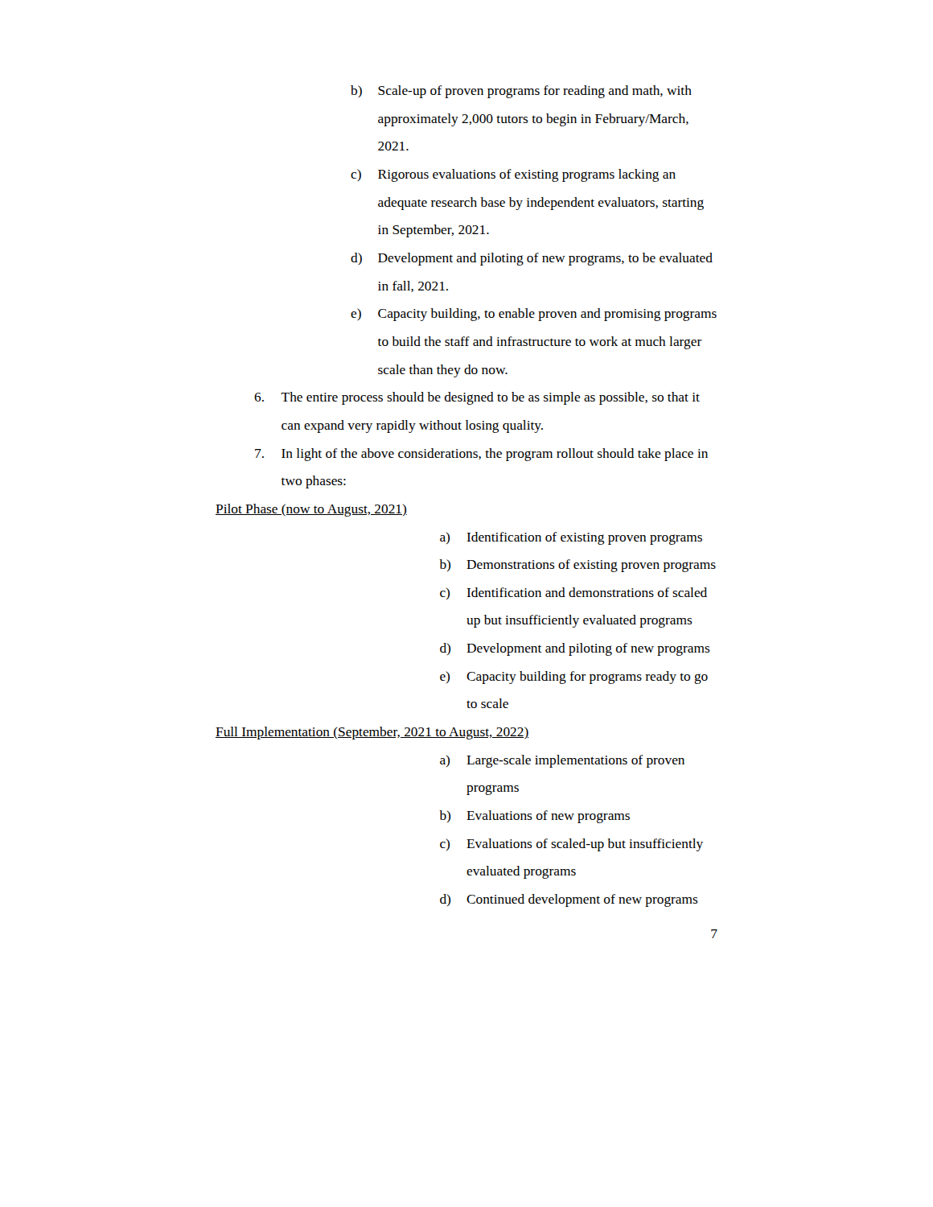b) Scale-up of proven programs for reading and math, with approximately 2,000 tutors to begin in February/March, 2021.
c) Rigorous evaluations of existing programs lacking an adequate research base by independent evaluators, starting in September, 2021.
d) Development and piloting of new programs, to be evaluated in fall, 2021.
e) Capacity building, to enable proven and promising programs to build the staff and infrastructure to work at much larger scale than they do now.
6. The entire process should be designed to be as simple as possible, so that it can expand very rapidly without losing quality.
7. In light of the above considerations, the program rollout should take place in two phases:
Pilot Phase (now to August, 2021)
a) Identification of existing proven programs
b) Demonstrations of existing proven programs
c) Identification and demonstrations of scaled up but insufficiently evaluated programs
d) Development and piloting of new programs
e) Capacity building for programs ready to go to scale
Full Implementation (September, 2021 to August, 2022)
a) Large-scale implementations of proven programs
b) Evaluations of new programs
c) Evaluations of scaled-up but insufficiently evaluated programs
d) Continued development of new programs
7